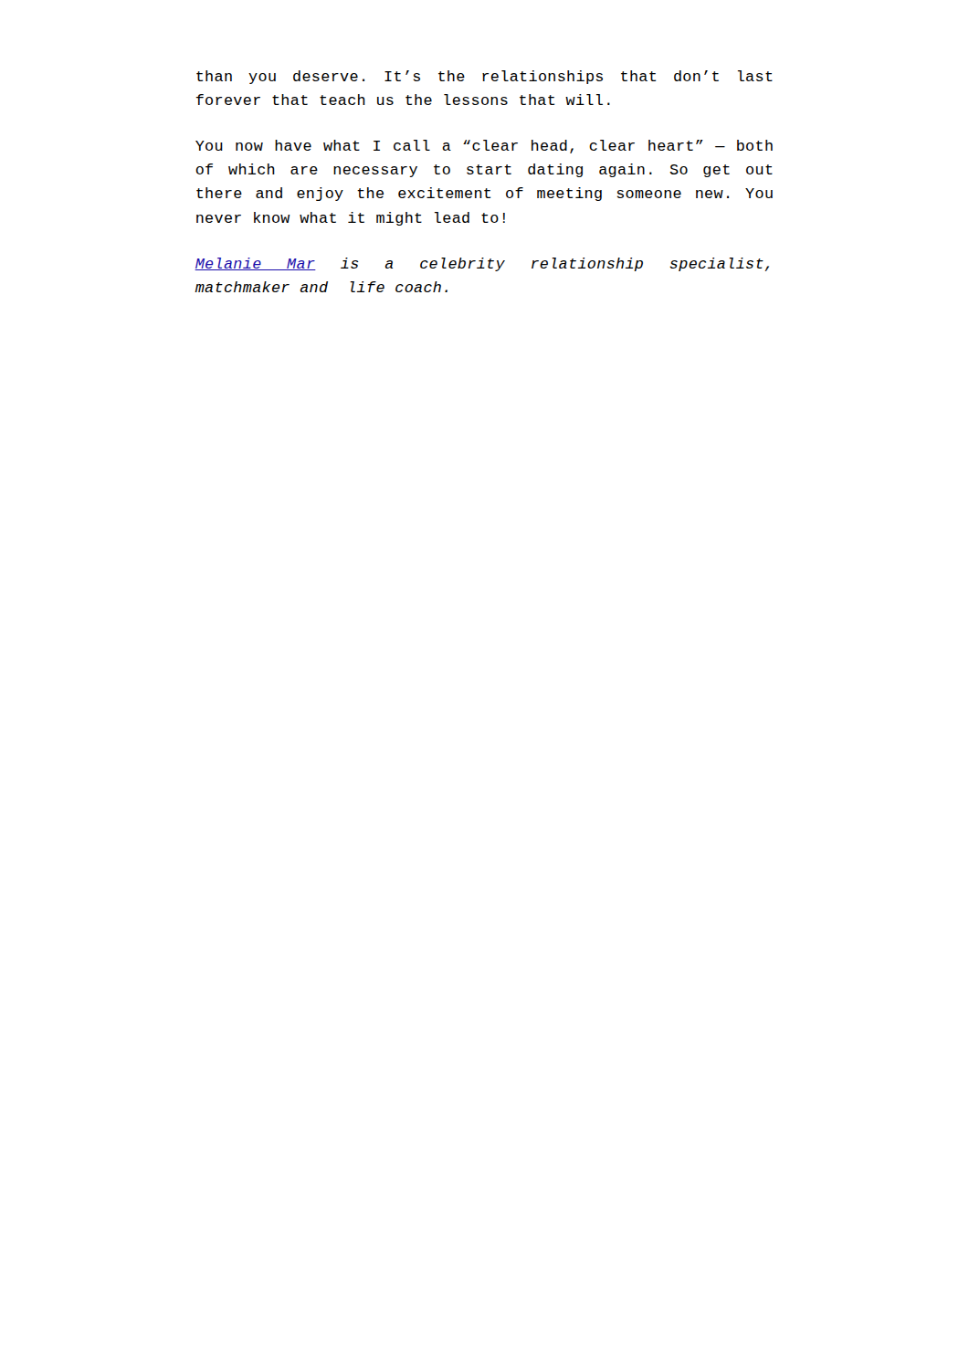than you deserve. It’s the relationships that don’t last forever that teach us the lessons that will.
You now have what I call a “clear head, clear heart” — both of which are necessary to start dating again. So get out there and enjoy the excitement of meeting someone new. You never know what it might lead to!
Melanie Mar is a celebrity relationship specialist, matchmaker and life coach.